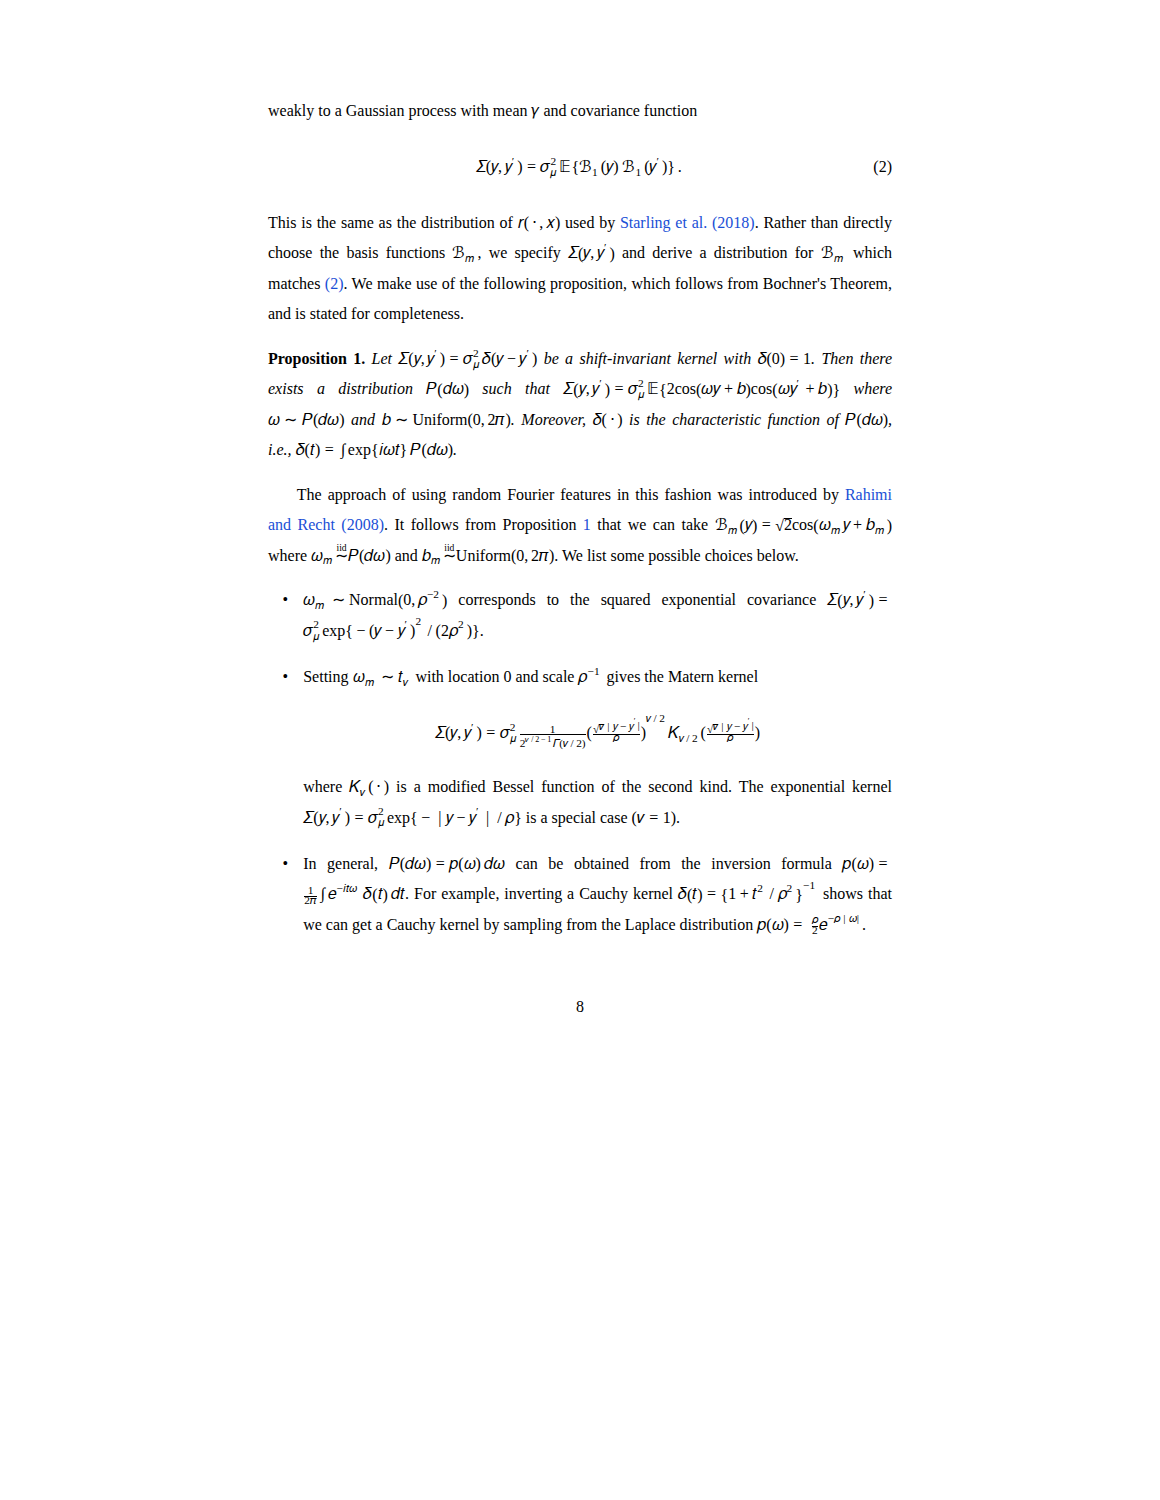weakly to a Gaussian process with mean γ and covariance function
Σ(y,y′) = σμ2 𝔼{ ℬ1(y) ℬ1(y′) }. (2)
This is the same as the distribution of r(⋅,x) used by Starling et al. (2018). Rather than directly choose the basis functions ℬm, we specify Σ(y,y′) and derive a distribution for ℬm which matches (2). We make use of the following proposition, which follows from Bochner's Theorem, and is stated for completeness.
Proposition 1. Let Σ(y,y′)=σμ2δ(y−y′) be a shift-invariant kernel with δ(0)=1. Then there exists a distribution P(dω) such that Σ(y,y′)=σμ2𝔼{2cos(ωy+b)cos(ωy′+b)} where ω∼P(dω) and b∼Uniform(0,2π). Moreover, δ(⋅) is the characteristic function of P(dω), i.e., δ(t)=∫exp{iωt}P(dω).
The approach of using random Fourier features in this fashion was introduced by Rahimi and Recht (2008). It follows from Proposition 1 that we can take ℬm(y)=2cos(ωmy+bm) where ωm∼iidP(dω) and bm∼iidUniform(0,2π). We list some possible choices below.
ωm∼Normal(0,ρ−2) corresponds to the squared exponential covariance Σ(y,y′)= σμ2exp{−(y−y′)2/(2ρ2)}.
Setting ωm∼tν with location 0 and scale ρ−1 gives the Matern kernel
Σ(y,y′) = σμ2 1 2v/2−1Γ(v/2) ( v|y−y′| ρ ) v/2 Kv/2 ( v|y−y′| ρ )
where Kν(⋅) is a modified Bessel function of the second kind. The exponential kernel Σ(y,y′)=σμ2exp{−|y−y′|/ρ} is a special case (v=1).
In general, P(dω)=p(ω)dω can be obtained from the inversion formula p(ω)= 12π∫e−itωδ(t)dt. For example, inverting a Cauchy kernel δ(t)={1+t2/ρ2}−1 shows that we can get a Cauchy kernel by sampling from the Laplace distribution p(ω)= ρ2e−ρ|ω|.
8